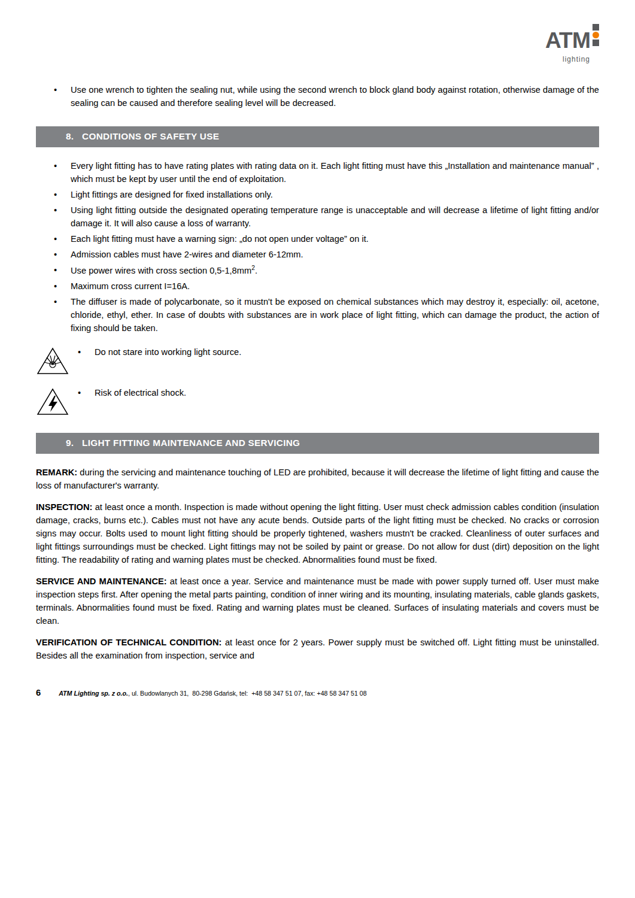ATMlighting
Use one wrench to tighten the sealing nut, while using the second wrench to block gland body against rotation, otherwise damage of the sealing can be caused and therefore sealing level will be decreased.
8. CONDITIONS OF SAFETY USE
Every light fitting has to have rating plates with rating data on it. Each light fitting must have this „Installation and maintenance manual” , which must be kept by user until the end of exploitation.
Light fittings are designed for fixed installations only.
Using light fitting outside the designated operating temperature range is unacceptable and will decrease a lifetime of light fitting and/or damage it. It will also cause a loss of warranty.
Each light fitting must have a warning sign: „do not open under voltage” on it.
Admission cables must have 2-wires and diameter 6-12mm.
Use power wires with cross section 0,5-1,8mm2.
Maximum cross current I=16A.
The diffuser is made of polycarbonate, so it mustn't be exposed on chemical substances which may destroy it, especially: oil, acetone, chloride, ethyl, ether. In case of doubts with substances are in work place of light fitting, which can damage the product, the action of fixing should be taken.
Do not stare into working light source.
Risk of electrical shock.
9. LIGHT FITTING MAINTENANCE AND SERVICING
REMARK: during the servicing and maintenance touching of LED are prohibited, because it will decrease the lifetime of light fitting and cause the loss of manufacturer's warranty.
INSPECTION: at least once a month. Inspection is made without opening the light fitting. User must check admission cables condition (insulation damage, cracks, burns etc.). Cables must not have any acute bends. Outside parts of the light fitting must be checked. No cracks or corrosion signs may occur. Bolts used to mount light fitting should be properly tightened, washers mustn't be cracked. Cleanliness of outer surfaces and light fittings surroundings must be checked. Light fittings may not be soiled by paint or grease. Do not allow for dust (dirt) deposition on the light fitting. The readability of rating and warning plates must be checked. Abnormalities found must be fixed.
SERVICE AND MAINTENANCE: at least once a year. Service and maintenance must be made with power supply turned off. User must make inspection steps first. After opening the metal parts painting, condition of inner wiring and its mounting, insulating materials, cable glands gaskets, terminals. Abnormalities found must be fixed. Rating and warning plates must be cleaned. Surfaces of insulating materials and covers must be clean.
VERIFICATION OF TECHNICAL CONDITION: at least once for 2 years. Power supply must be switched off. Light fitting must be uninstalled. Besides all the examination from inspection, service and
6 ATM Lighting sp. z o.o., ul. Budowlanych 31, 80-298 Gdańsk, tel: +48 58 347 51 07, fax: +48 58 347 51 08